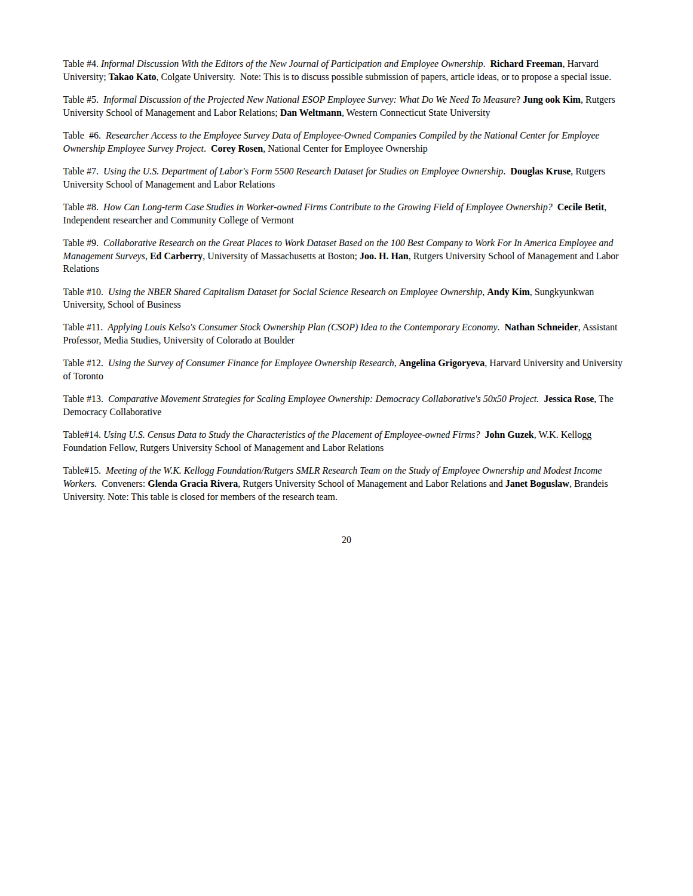Table #4. Informal Discussion With the Editors of the New Journal of Participation and Employee Ownership. Richard Freeman, Harvard University; Takao Kato, Colgate University. Note: This is to discuss possible submission of papers, article ideas, or to propose a special issue.
Table #5. Informal Discussion of the Projected New National ESOP Employee Survey: What Do We Need To Measure? Jung ook Kim, Rutgers University School of Management and Labor Relations; Dan Weltmann, Western Connecticut State University
Table #6. Researcher Access to the Employee Survey Data of Employee-Owned Companies Compiled by the National Center for Employee Ownership Employee Survey Project. Corey Rosen, National Center for Employee Ownership
Table #7. Using the U.S. Department of Labor's Form 5500 Research Dataset for Studies on Employee Ownership. Douglas Kruse, Rutgers University School of Management and Labor Relations
Table #8. How Can Long-term Case Studies in Worker-owned Firms Contribute to the Growing Field of Employee Ownership? Cecile Betit, Independent researcher and Community College of Vermont
Table #9. Collaborative Research on the Great Places to Work Dataset Based on the 100 Best Company to Work For In America Employee and Management Surveys, Ed Carberry, University of Massachusetts at Boston; Joo. H. Han, Rutgers University School of Management and Labor Relations
Table #10. Using the NBER Shared Capitalism Dataset for Social Science Research on Employee Ownership, Andy Kim, Sungkyunkwan University, School of Business
Table #11. Applying Louis Kelso's Consumer Stock Ownership Plan (CSOP) Idea to the Contemporary Economy. Nathan Schneider, Assistant Professor, Media Studies, University of Colorado at Boulder
Table #12. Using the Survey of Consumer Finance for Employee Ownership Research, Angelina Grigoryeva, Harvard University and University of Toronto
Table #13. Comparative Movement Strategies for Scaling Employee Ownership: Democracy Collaborative's 50x50 Project. Jessica Rose, The Democracy Collaborative
Table#14. Using U.S. Census Data to Study the Characteristics of the Placement of Employee-owned Firms? John Guzek, W.K. Kellogg Foundation Fellow, Rutgers University School of Management and Labor Relations
Table#15. Meeting of the W.K. Kellogg Foundation/Rutgers SMLR Research Team on the Study of Employee Ownership and Modest Income Workers. Conveners: Glenda Gracia Rivera, Rutgers University School of Management and Labor Relations and Janet Boguslaw, Brandeis University. Note: This table is closed for members of the research team.
20